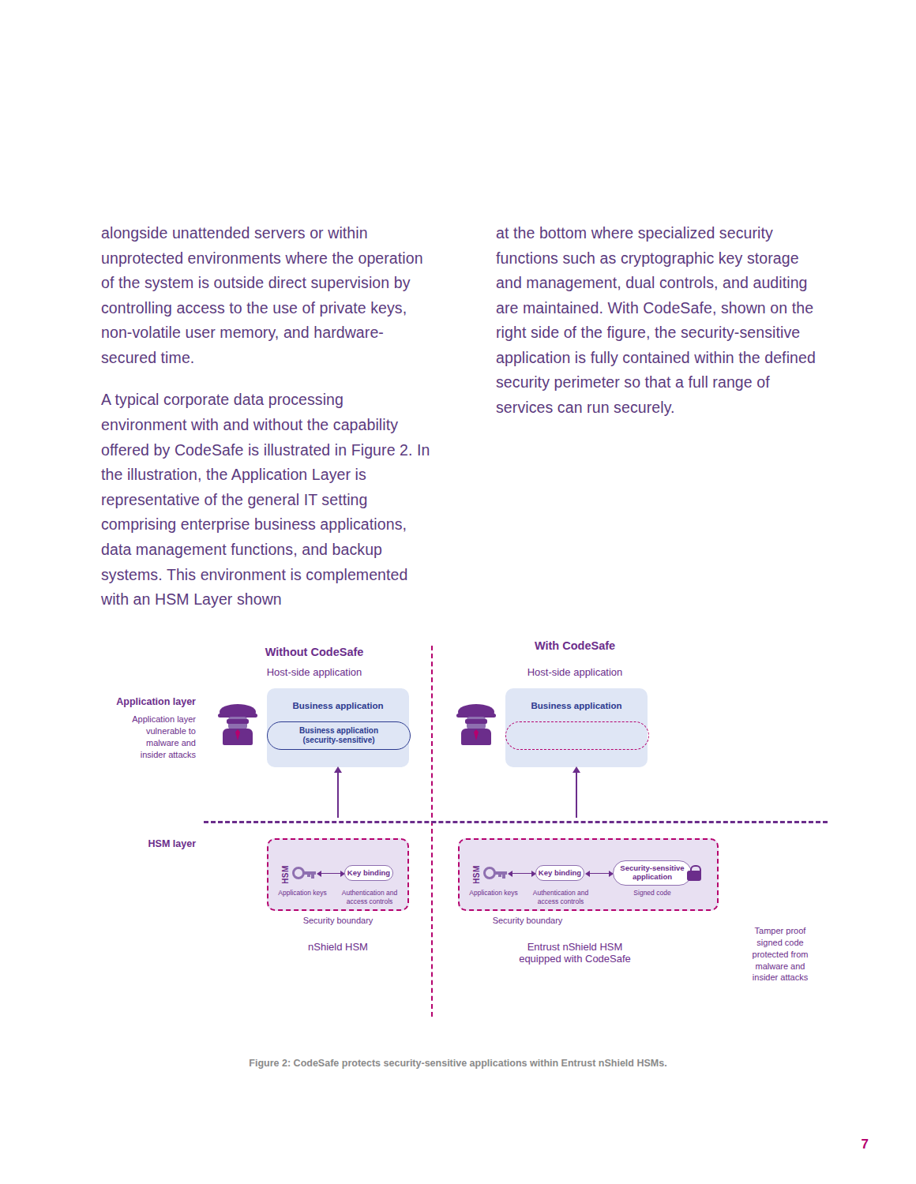alongside unattended servers or within unprotected environments where the operation of the system is outside direct supervision by controlling access to the use of private keys, non-volatile user memory, and hardware-secured time.
A typical corporate data processing environment with and without the capability offered by CodeSafe is illustrated in Figure 2. In the illustration, the Application Layer is representative of the general IT setting comprising enterprise business applications, data management functions, and backup systems. This environment is complemented with an HSM Layer shown
at the bottom where specialized security functions such as cryptographic key storage and management, dual controls, and auditing are maintained. With CodeSafe, shown on the right side of the figure, the security-sensitive application is fully contained within the defined security perimeter so that a full range of services can run securely.
Without CodeSafe
With CodeSafe
Host-side application
Host-side application
Application layer
Application layer
vulnerable to
malware and
insider attacks
HSM layer
Business application
Business application
(security-sensitive)
Business application
HSM
Key binding
Application keys
Authentication and
access controls
Security boundary
nShield HSM
HSM
Key binding
Security-sensitive
application
Application keys
Authentication and
access controls
Signed code
Security boundary
Entrust nShield HSM
equipped with CodeSafe
Tamper proof
signed code
protected from
malware and
insider attacks
Figure 2: CodeSafe protects security-sensitive applications within Entrust nShield HSMs.
7